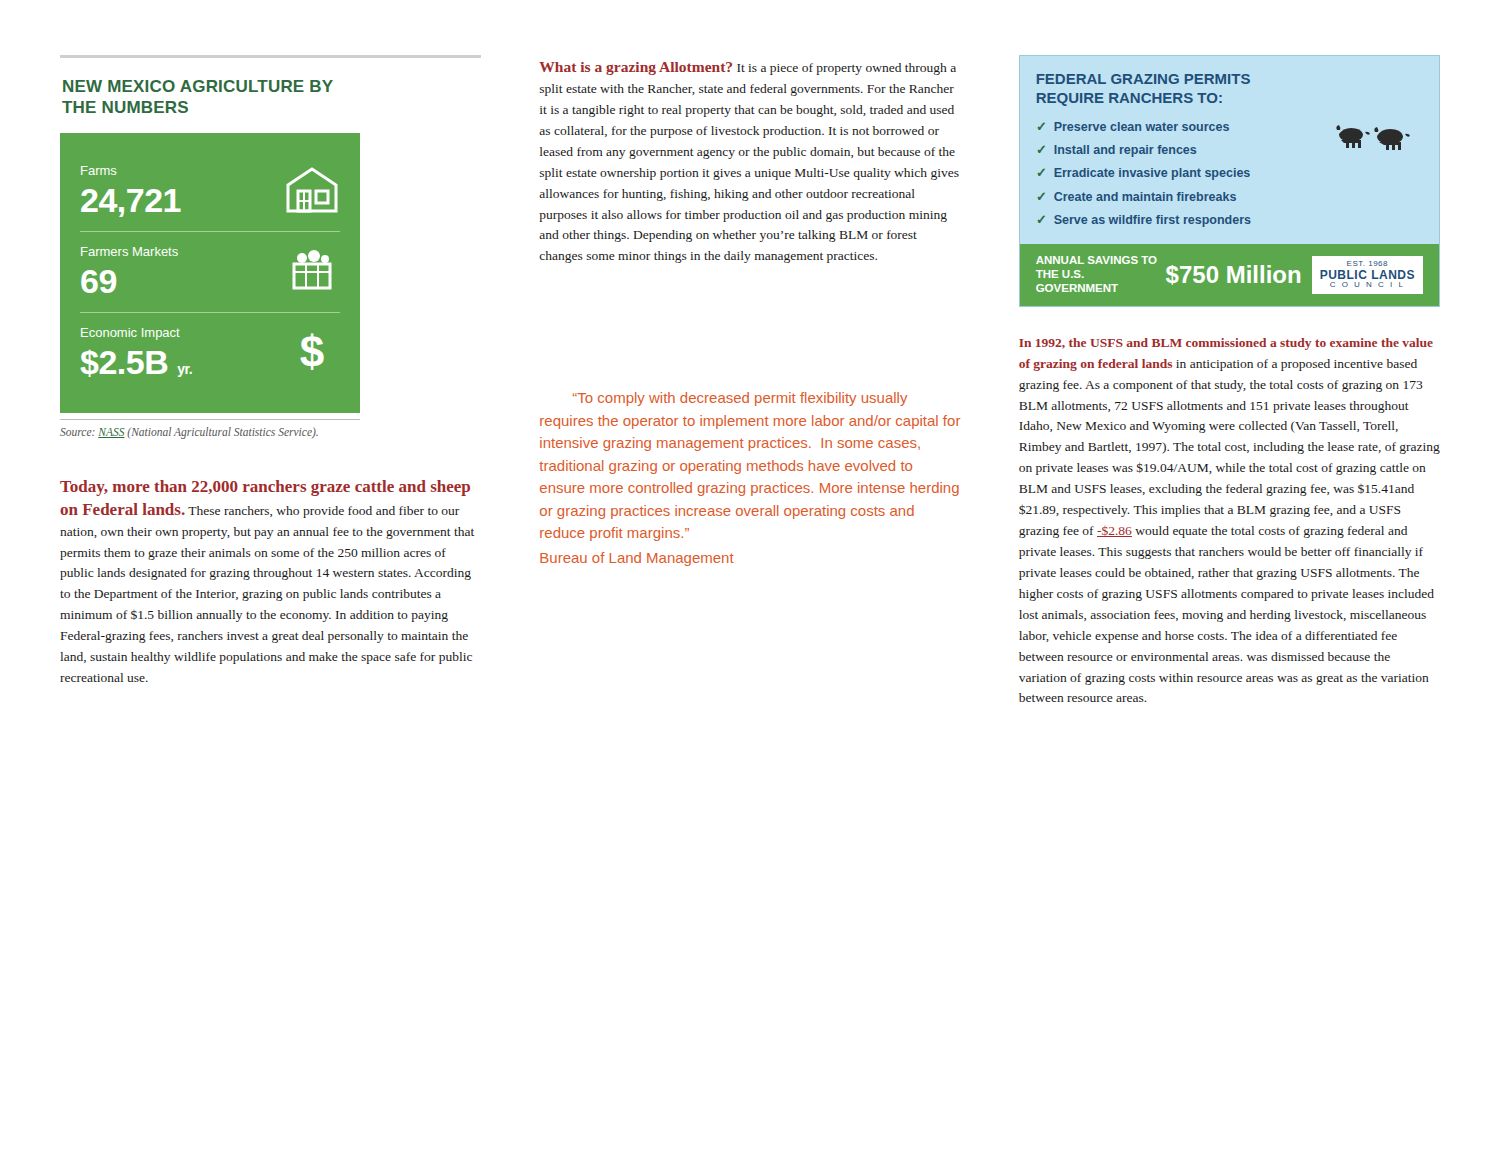New Mexico Agriculture by
the Numbers
Farms
24,721
Farmers Markets
69
Economic Impact
$2.5B yr.
$
Source: NASS (National Agricultural Statistics Service).
Today, more than 22,000 ranchers graze cattle and sheep on Federal lands. These ranchers, who provide food and fiber to our nation, own their own property, but pay an annual fee to the government that permits them to graze their animals on some of the 250 million acres of public lands designated for grazing throughout 14 western states. According to the Department of the Interior, grazing on public lands contributes a minimum of $1.5 billion annually to the economy. In addition to paying Federal-grazing fees, ranchers invest a great deal personally to maintain the land, sustain healthy wildlife populations and make the space safe for public recreational use.
What is a grazing Allotment? It is a piece of property owned through a split estate with the Rancher, state and federal governments. For the Rancher it is a tangible right to real property that can be bought, sold, traded and used as collateral, for the purpose of livestock production. It is not borrowed or leased from any government agency or the public domain, but because of the split estate ownership portion it gives a unique Multi-Use quality which gives allowances for hunting, fishing, hiking and other outdoor recreational purposes it also allows for timber production oil and gas production mining and other things. Depending on whether you’re talking BLM or forest changes some minor things in the daily management practices.
“To comply with decreased permit flexibility usually requires the operator to implement more labor and/or capital for intensive grazing management practices. In some cases, traditional grazing or operating methods have evolved to ensure more controlled grazing practices. More intense herding or grazing practices increase overall operating costs and reduce profit margins.” Bureau of Land Management
Federal Grazing Permits
Require Ranchers to:
Preserve clean water sources
Install and repair fences
Erradicate invasive plant species
Create and maintain firebreaks
Serve as wildfire first responders
Annual savings to
the U.S. Government
$750 Million
EST. 1968
PUBLIC LANDS
C O U N C I L
In 1992, the USFS and BLM commissioned a study to examine the value of grazing on federal lands in anticipation of a proposed incentive based grazing fee. As a component of that study, the total costs of grazing on 173 BLM allotments, 72 USFS allotments and 151 private leases throughout Idaho, New Mexico and Wyoming were collected (Van Tassell, Torell, Rimbey and Bartlett, 1997). The total cost, including the lease rate, of grazing on private leases was $19.04/AUM, while the total cost of grazing cattle on BLM and USFS leases, excluding the federal grazing fee, was $15.41and $21.89, respectively. This implies that a BLM grazing fee, and a USFS grazing fee of -$2.86 would equate the total costs of grazing federal and private leases. This suggests that ranchers would be better off financially if private leases could be obtained, rather that grazing USFS allotments. The higher costs of grazing USFS allotments compared to private leases included lost animals, association fees, moving and herding livestock, miscellaneous labor, vehicle expense and horse costs. The idea of a differentiated fee between resource or environmental areas. was dismissed because the variation of grazing costs within resource areas was as great as the variation between resource areas.